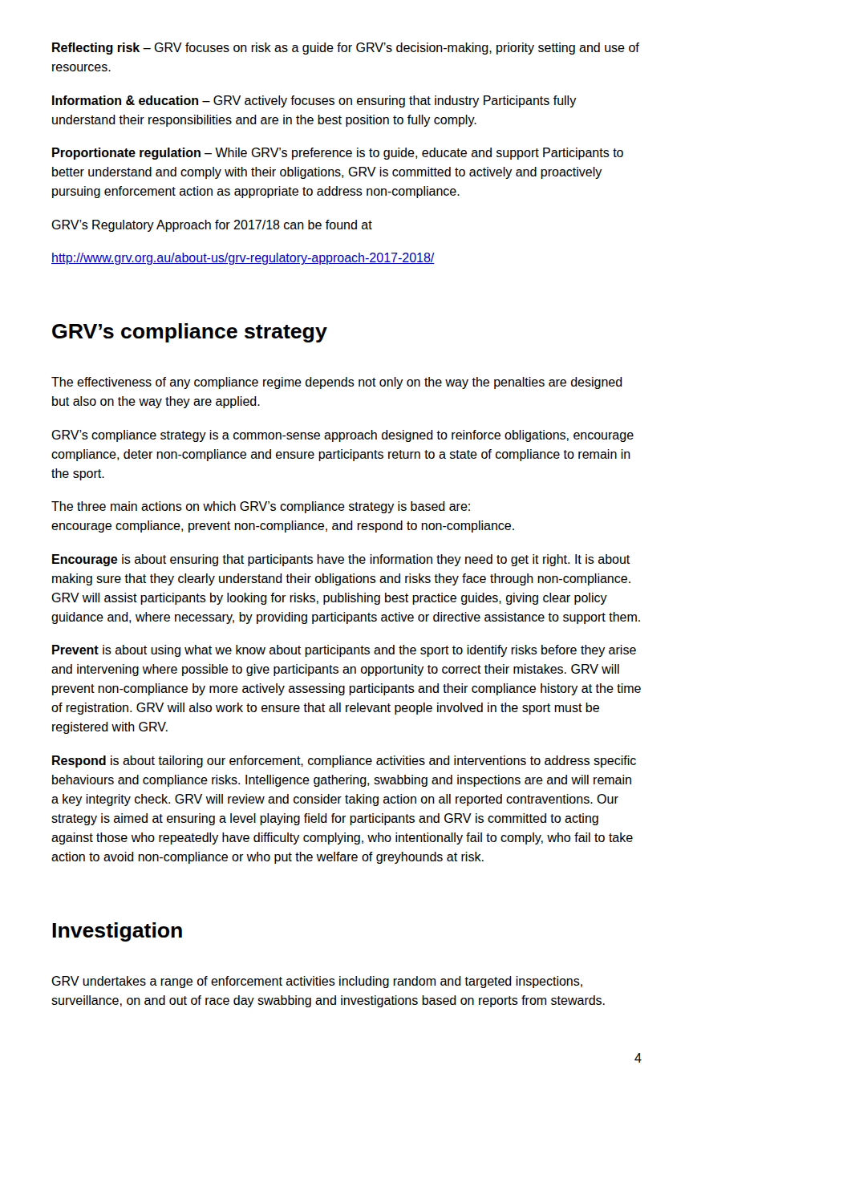Reflecting risk – GRV focuses on risk as a guide for GRV’s decision-making, priority setting and use of resources.
Information & education – GRV actively focuses on ensuring that industry Participants fully understand their responsibilities and are in the best position to fully comply.
Proportionate regulation – While GRV’s preference is to guide, educate and support Participants to better understand and comply with their obligations, GRV is committed to actively and proactively pursuing enforcement action as appropriate to address non-compliance.
GRV’s Regulatory Approach for 2017/18 can be found at
http://www.grv.org.au/about-us/grv-regulatory-approach-2017-2018/
GRV’s compliance strategy
The effectiveness of any compliance regime depends not only on the way the penalties are designed but also on the way they are applied.
GRV’s compliance strategy is a common-sense approach designed to reinforce obligations, encourage compliance, deter non-compliance and ensure participants return to a state of compliance to remain in the sport.
The three main actions on which GRV’s compliance strategy is based are:
encourage compliance, prevent non-compliance, and respond to non-compliance.
Encourage is about ensuring that participants have the information they need to get it right. It is about making sure that they clearly understand their obligations and risks they face through non-compliance. GRV will assist participants by looking for risks, publishing best practice guides, giving clear policy guidance and, where necessary, by providing participants active or directive assistance to support them.
Prevent is about using what we know about participants and the sport to identify risks before they arise and intervening where possible to give participants an opportunity to correct their mistakes. GRV will prevent non-compliance by more actively assessing participants and their compliance history at the time of registration. GRV will also work to ensure that all relevant people involved in the sport must be registered with GRV.
Respond is about tailoring our enforcement, compliance activities and interventions to address specific behaviours and compliance risks. Intelligence gathering, swabbing and inspections are and will remain a key integrity check. GRV will review and consider taking action on all reported contraventions. Our strategy is aimed at ensuring a level playing field for participants and GRV is committed to acting against those who repeatedly have difficulty complying, who intentionally fail to comply, who fail to take action to avoid non-compliance or who put the welfare of greyhounds at risk.
Investigation
GRV undertakes a range of enforcement activities including random and targeted inspections, surveillance, on and out of race day swabbing and investigations based on reports from stewards.
4